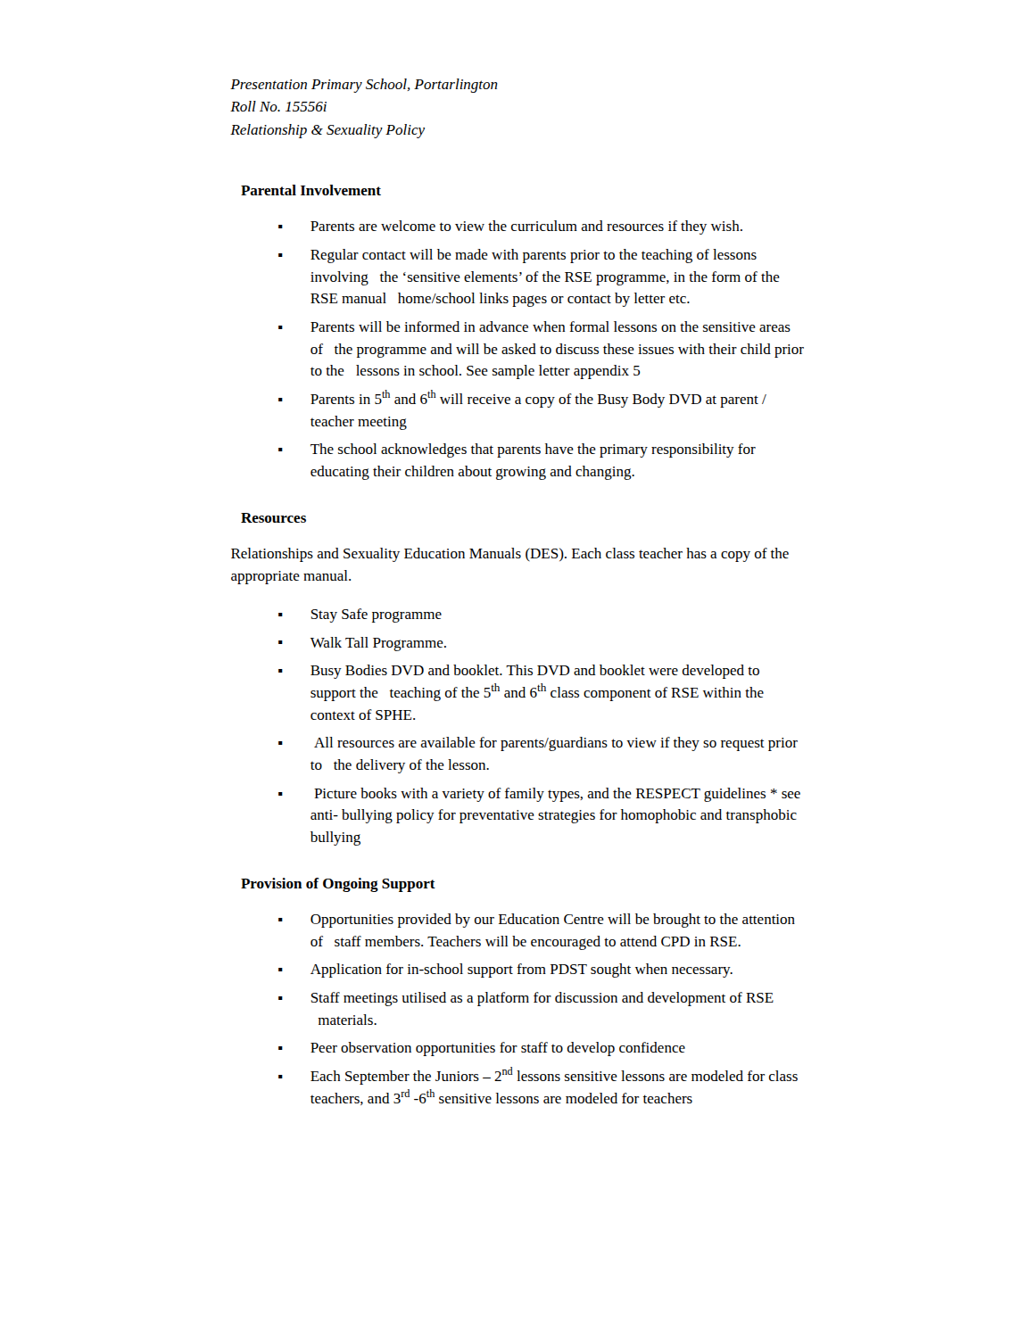Presentation Primary School, Portarlington
Roll No. 15556i
Relationship & Sexuality Policy
Parental Involvement
Parents are welcome to view the curriculum and resources if they wish.
Regular contact will be made with parents prior to the teaching of lessons involving the ‘sensitive elements’ of the RSE programme, in the form of the RSE manual home/school links pages or contact by letter etc.
Parents will be informed in advance when formal lessons on the sensitive areas of the programme and will be asked to discuss these issues with their child prior to the lessons in school. See sample letter appendix 5
Parents in 5th and 6th will receive a copy of the Busy Body DVD at parent / teacher meeting
The school acknowledges that parents have the primary responsibility for educating their children about growing and changing.
Resources
Relationships and Sexuality Education Manuals (DES). Each class teacher has a copy of the appropriate manual.
Stay Safe programme
Walk Tall Programme.
Busy Bodies DVD and booklet. This DVD and booklet were developed to support the teaching of the 5th and 6th class component of RSE within the context of SPHE.
All resources are available for parents/guardians to view if they so request prior to the delivery of the lesson.
Picture books with a variety of family types, and the RESPECT guidelines * see anti- bullying policy for preventative strategies for homophobic and transphobic bullying
Provision of Ongoing Support
Opportunities provided by our Education Centre will be brought to the attention of staff members. Teachers will be encouraged to attend CPD in RSE.
Application for in-school support from PDST sought when necessary.
Staff meetings utilised as a platform for discussion and development of RSE materials.
Peer observation opportunities for staff to develop confidence
Each September the Juniors – 2nd lessons sensitive lessons are modeled for class teachers, and 3rd -6th sensitive lessons are modeled for teachers